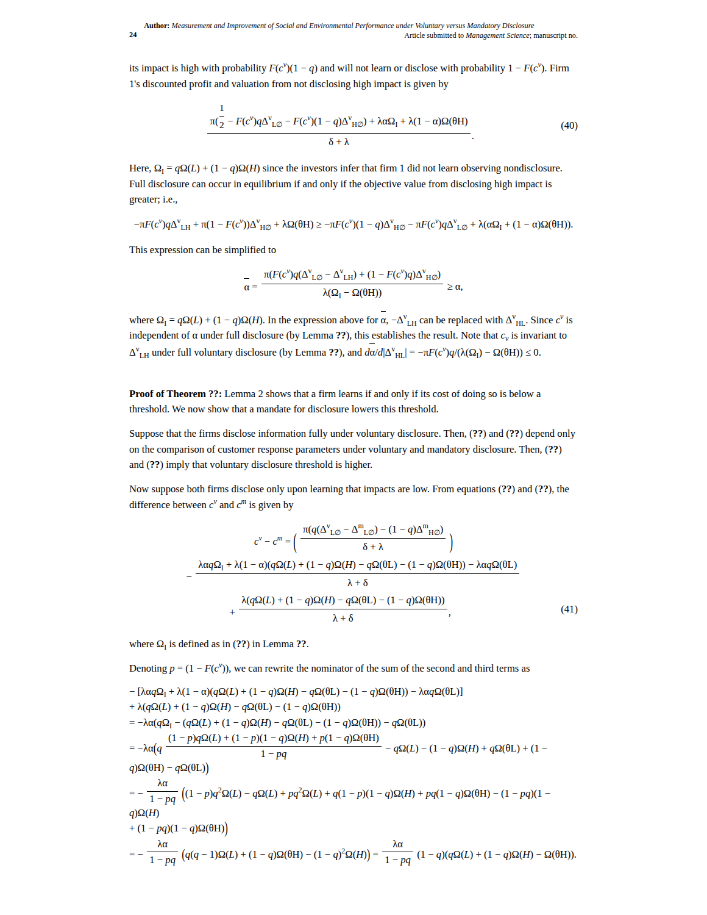24
Author: Measurement and Improvement of Social and Environmental Performance under Voluntary versus Mandatory Disclosure
Article submitted to Management Science; manuscript no.
its impact is high with probability F(cv)(1 − q) and will not learn or disclose with probability 1 − F(cv). Firm 1's discounted profit and valuation from not disclosing high impact is given by
π(12 − F(cv)q ΔvL∅ − F(cv)(1 − q)ΔvH∅) + λαΩI + λ(1 − α)Ω(θH) δ + λ .
(40)
Here, ΩI = q Ω(L) + (1 − q)Ω(H) since the investors infer that firm 1 did not learn observing nondisclosure. Full disclosure can occur in equilibrium if and only if the objective value from disclosing high impact is greater; i.e.,
−πF(cv)q ΔvLH + π(1 − F(cv))ΔvH∅ + λΩ(θH) ≥ −πF(cv)(1 − q)ΔvH∅ − πF(cv)q ΔvL∅ + λ(αΩI + (1 − α)Ω(θH)).
This expression can be simplified to
α = π(F(cv)q(ΔvL∅ − ΔvLH) + (1 − F(cv)q)ΔvH∅) λ(ΩI − Ω(θH)) ≥ α,
where ΩI = q Ω(L) + (1 − q)Ω(H). In the expression above for α, −ΔvLH can be replaced with ΔvHL. Since cv is independent of α under full disclosure (by Lemma ??), this establishes the result. Note that cv is invariant to ΔvLH under full voluntary disclosure (by Lemma ??), and dα/d|ΔvHL| = −πF(cv)q/(λ(ΩI) − Ω(θH)) ≤ 0.
Proof of Theorem ??: Lemma 2 shows that a firm learns if and only if its cost of doing so is below a threshold. We now show that a mandate for disclosure lowers this threshold.
Suppose that the firms disclose information fully under voluntary disclosure. Then, (??) and (??) depend only on the comparison of customer response parameters under voluntary and mandatory disclosure. Then, (??) and (??) imply that voluntary disclosure threshold is higher.
Now suppose both firms disclose only upon learning that impacts are low. From equations (??) and (??), the difference between cv and cm is given by
cv − cm = ( π(q(ΔvL∅ − ΔmL∅) − (1 − q)ΔmH∅) δ + λ )
− λαq ΩI + λ(1 − α)(q Ω(L) + (1 − q)Ω(H) − q Ω(θL) − (1 − q)Ω(θH)) − λαq Ω(θL) λ + δ
+ λ(q Ω(L) + (1 − q)Ω(H) − q Ω(θL) − (1 − q)Ω(θH)) λ + δ ,
(41)
where ΩI is defined as in (??) in Lemma ??.
Denoting p = (1 − F(cv)), we can rewrite the nominator of the sum of the second and third terms as
− [λαq ΩI + λ(1 − α)(q Ω(L) + (1 − q)Ω(H) − q Ω(θL) − (1 − q)Ω(θH)) − λαq Ω(θL)]
+ λ(q Ω(L) + (1 − q)Ω(H) − q Ω(θL) − (1 − q)Ω(θH))
= −λα(q ΩI − (q Ω(L) + (1 − q)Ω(H) − q Ω(θL) − (1 − q)Ω(θH)) − q Ω(θL))
= −λα(q (1 − p)q Ω(L) + (1 − p)(1 − q)Ω(H) + p(1 − q)Ω(θH) 1 − pq − q Ω(L) − (1 − q)Ω(H) + q Ω(θL) + (1 − q)Ω(θH) − q Ω(θL))
= − λα 1 − pq ((1 − p)q2Ω(L) − q Ω(L) + pq2Ω(L) + q(1 − p)(1 − q)Ω(H) + pq(1 − q)Ω(θH) − (1 − pq)(1 − q)Ω(H)
+ (1 − pq)(1 − q)Ω(θH))
= − λα 1 − pq (q(q − 1)Ω(L) + (1 − q)Ω(θH) − (1 − q)2Ω(H)) = λα 1 − pq (1 − q)(q Ω(L) + (1 − q)Ω(H) − Ω(θH)).